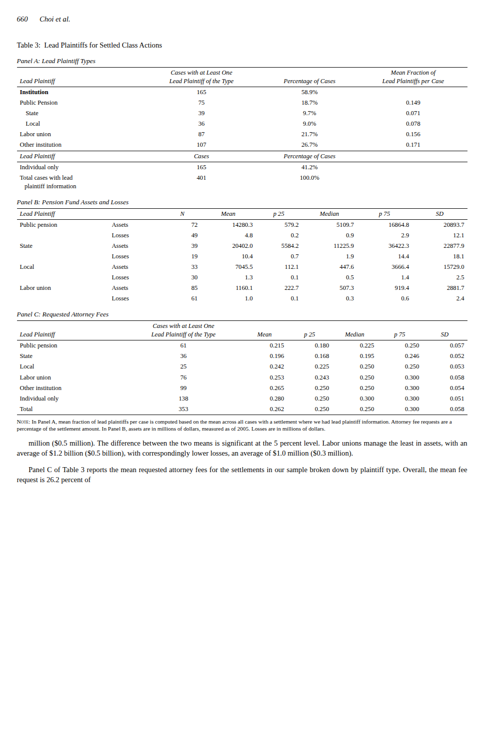660 Choi et al.
Table 3: Lead Plaintiffs for Settled Class Actions
Panel A: Lead Plaintiff Types
| Lead Plaintiff | Cases with at Least One Lead Plaintiff of the Type | Percentage of Cases | Mean Fraction of Lead Plaintiffs per Case |
| --- | --- | --- | --- |
| Institution | 165 | 58.9% | |
| Public Pension | 75 | 18.7% | 0.149 |
| State | 39 | 9.7% | 0.071 |
| Local | 36 | 9.0% | 0.078 |
| Labor union | 87 | 21.7% | 0.156 |
| Other institution | 107 | 26.7% | 0.171 |
| Lead Plaintiff | Cases | Percentage of Cases | |
| --- | --- | --- | --- |
| Individual only | 165 | 41.2% | |
| Total cases with lead plaintiff information | 401 | 100.0% | |
Panel B: Pension Fund Assets and Losses
| Lead Plaintiff | | N | Mean | p 25 | Median | p 75 | SD |
| --- | --- | --- | --- | --- | --- | --- | --- |
| Public pension | Assets | 72 | 14280.3 | 579.2 | 5109.7 | 16864.8 | 20893.7 |
| | Losses | 49 | 4.8 | 0.2 | 0.9 | 2.9 | 12.1 |
| State | Assets | 39 | 20402.0 | 5584.2 | 11225.9 | 36422.3 | 22877.9 |
| | Losses | 19 | 10.4 | 0.7 | 1.9 | 14.4 | 18.1 |
| Local | Assets | 33 | 7045.5 | 112.1 | 447.6 | 3666.4 | 15729.0 |
| | Losses | 30 | 1.3 | 0.1 | 0.5 | 1.4 | 2.5 |
| Labor union | Assets | 85 | 1160.1 | 222.7 | 507.3 | 919.4 | 2881.7 |
| | Losses | 61 | 1.0 | 0.1 | 0.3 | 0.6 | 2.4 |
Panel C: Requested Attorney Fees
| Lead Plaintiff | Cases with at Least One Lead Plaintiff of the Type | Mean | p 25 | Median | p 75 | SD |
| --- | --- | --- | --- | --- | --- | --- |
| Public pension | 61 | 0.215 | 0.180 | 0.225 | 0.250 | 0.057 |
| State | 36 | 0.196 | 0.168 | 0.195 | 0.246 | 0.052 |
| Local | 25 | 0.242 | 0.225 | 0.250 | 0.250 | 0.053 |
| Labor union | 76 | 0.253 | 0.243 | 0.250 | 0.300 | 0.058 |
| Other institution | 99 | 0.265 | 0.250 | 0.250 | 0.300 | 0.054 |
| Individual only | 138 | 0.280 | 0.250 | 0.300 | 0.300 | 0.051 |
| Total | 353 | 0.262 | 0.250 | 0.250 | 0.300 | 0.058 |
Note: In Panel A, mean fraction of lead plaintiffs per case is computed based on the mean across all cases with a settlement where we had lead plaintiff information. Attorney fee requests are a percentage of the settlement amount. In Panel B, assets are in millions of dollars, measured as of 2005. Losses are in millions of dollars.
million ($0.5 million). The difference between the two means is significant at the 5 percent level. Labor unions manage the least in assets, with an average of $1.2 billion ($0.5 billion), with correspondingly lower losses, an average of $1.0 million ($0.3 million).
Panel C of Table 3 reports the mean requested attorney fees for the settlements in our sample broken down by plaintiff type. Overall, the mean fee request is 26.2 percent of